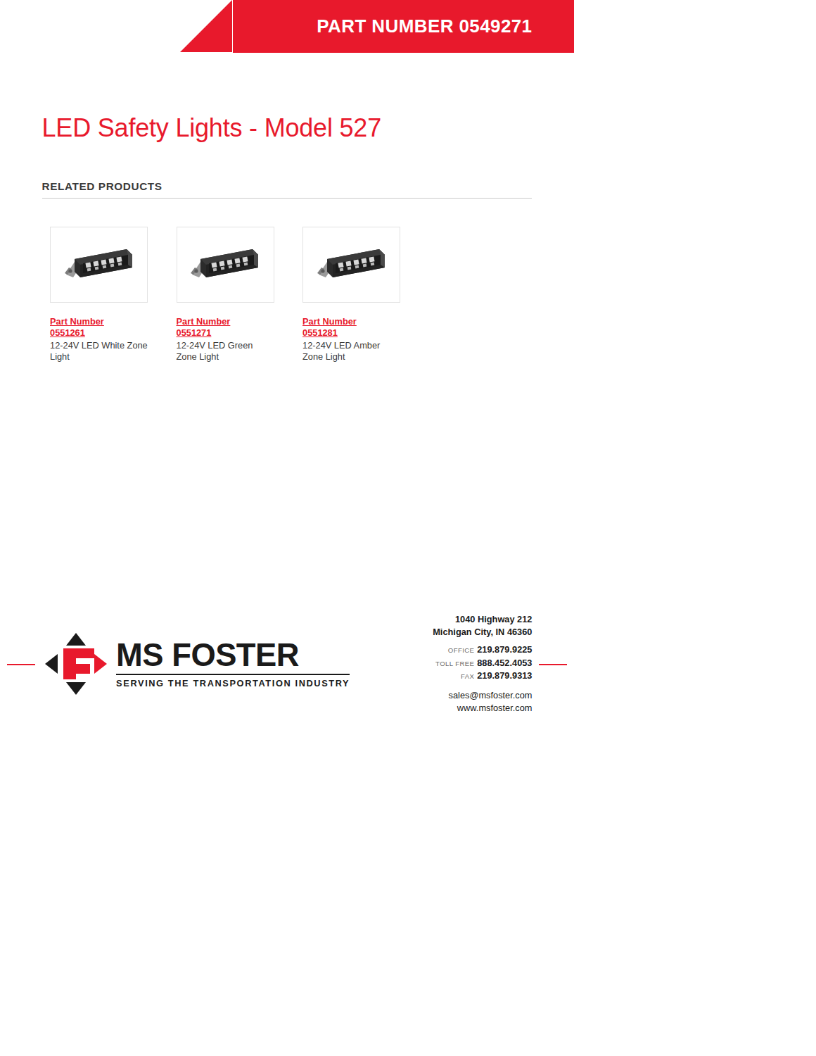PART NUMBER 0549271
LED Safety Lights - Model 527
RELATED PRODUCTS
Part Number
0551261
12-24V LED White Zone Light
Part Number
0551271
12-24V LED Green Zone Light
Part Number
0551281
12-24V LED Amber Zone Light
MS FOSTER SERVING THE TRANSPORTATION INDUSTRY
1040 Highway 212
Michigan City, IN 46360
OFFICE 219.879.9225
TOLL FREE 888.452.4053
FAX 219.879.9313
sales@msfoster.com
www.msfoster.com